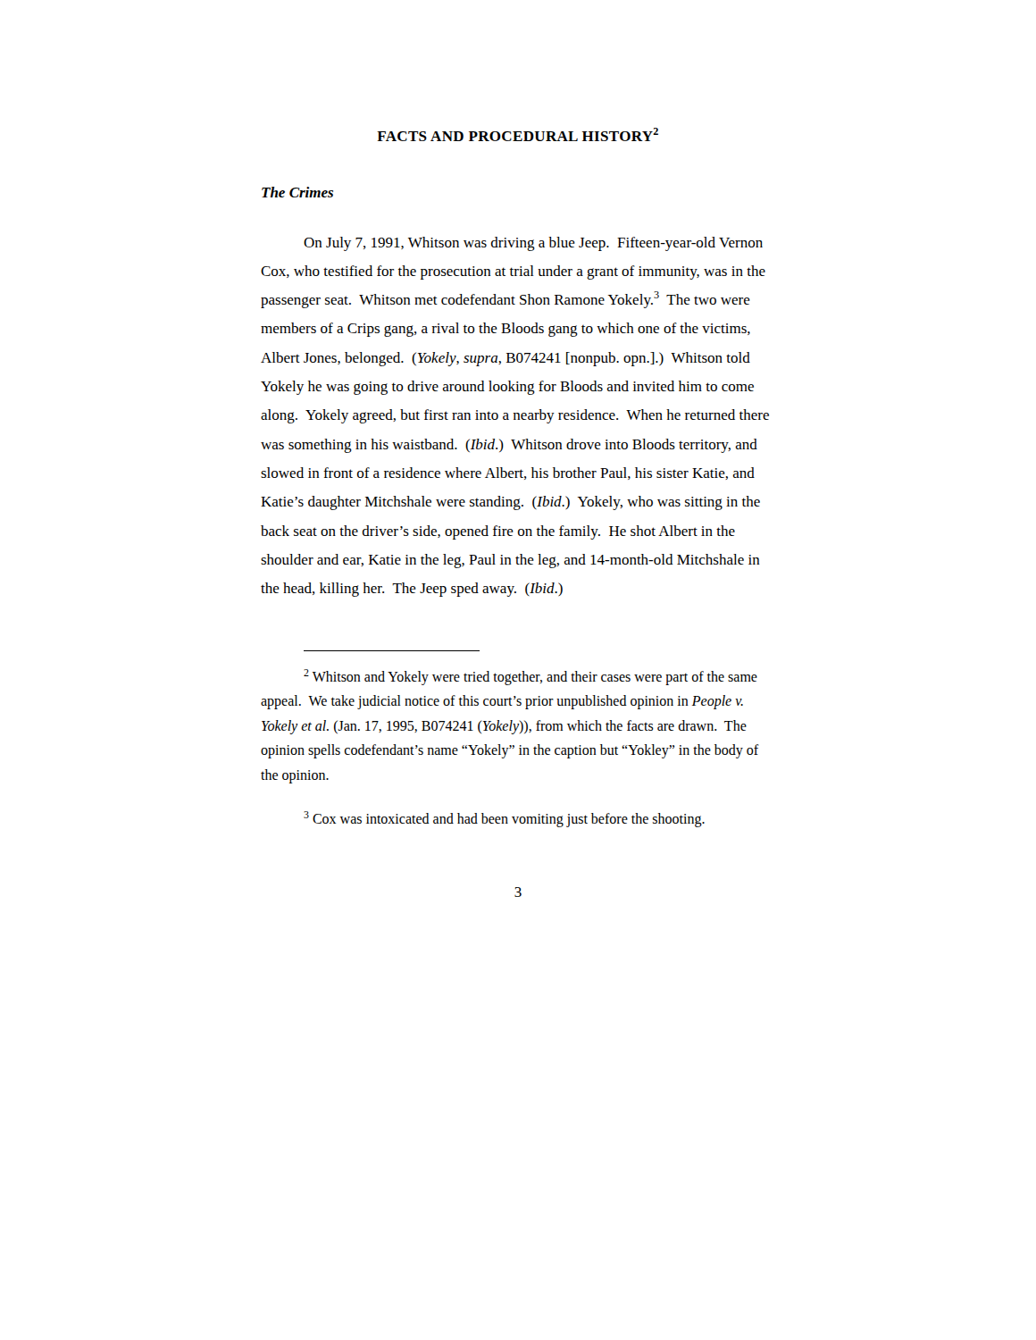FACTS AND PROCEDURAL HISTORY2
The Crimes
On July 7, 1991, Whitson was driving a blue Jeep. Fifteen-year-old Vernon Cox, who testified for the prosecution at trial under a grant of immunity, was in the passenger seat. Whitson met codefendant Shon Ramone Yokely.3 The two were members of a Crips gang, a rival to the Bloods gang to which one of the victims, Albert Jones, belonged. (Yokely, supra, B074241 [nonpub. opn.].) Whitson told Yokely he was going to drive around looking for Bloods and invited him to come along. Yokely agreed, but first ran into a nearby residence. When he returned there was something in his waistband. (Ibid.) Whitson drove into Bloods territory, and slowed in front of a residence where Albert, his brother Paul, his sister Katie, and Katie’s daughter Mitchshale were standing. (Ibid.) Yokely, who was sitting in the back seat on the driver’s side, opened fire on the family. He shot Albert in the shoulder and ear, Katie in the leg, Paul in the leg, and 14-month-old Mitchshale in the head, killing her. The Jeep sped away. (Ibid.)
2 Whitson and Yokely were tried together, and their cases were part of the same appeal. We take judicial notice of this court’s prior unpublished opinion in People v. Yokely et al. (Jan. 17, 1995, B074241 (Yokely)), from which the facts are drawn. The opinion spells codefendant’s name “Yokely” in the caption but “Yokley” in the body of the opinion.
3 Cox was intoxicated and had been vomiting just before the shooting.
3